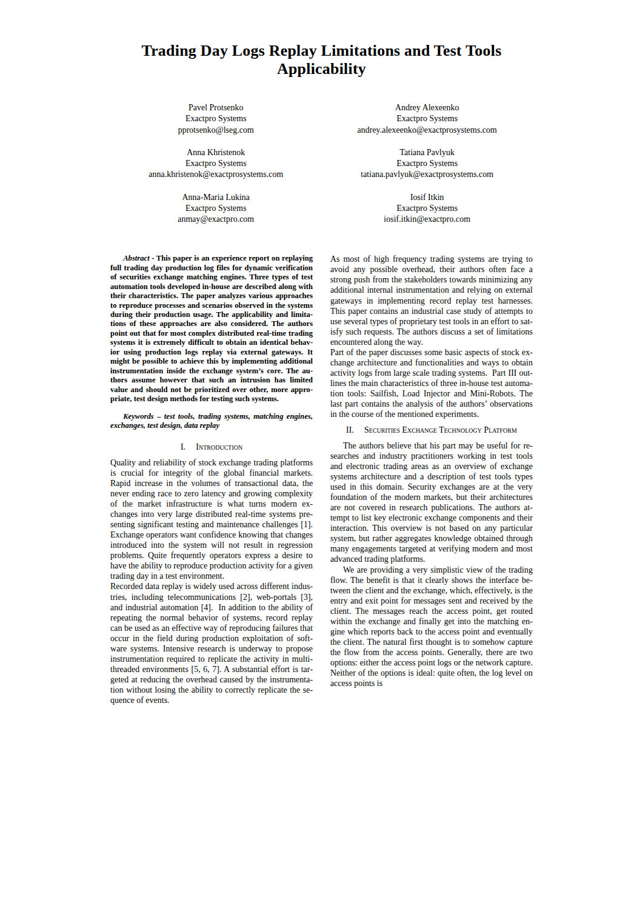Trading Day Logs Replay Limitations and Test Tools Applicability
| Pavel Protsenko Exactpro Systems pprotsenko@lseg.com | Andrey Alexeenko Exactpro Systems andrey.alexeenko@exactprosystems.com |
| Anna Khristenok Exactpro Systems anna.khristenok@exactprosystems.com | Tatiana Pavlyuk Exactpro Systems tatiana.pavlyuk@exactprosystems.com |
| Anna-Maria Lukina Exactpro Systems anmay@exactpro.com | Iosif Itkin Exactpro Systems iosif.itkin@exactpro.com |
Abstract - This paper is an experience report on replaying full trading day production log files for dynamic verification of securities exchange matching engines. Three types of test automation tools developed in-house are described along with their characteristics. The paper analyzes various approaches to reproduce processes and scenarios observed in the systems during their production usage. The applicability and limitations of these approaches are also considered. The authors point out that for most complex distributed real-time trading systems it is extremely difficult to obtain an identical behavior using production logs replay via external gateways. It might be possible to achieve this by implementing additional instrumentation inside the exchange system’s core. The authors assume however that such an intrusion has limited value and should not be prioritized over other, more appropriate, test design methods for testing such systems.
Keywords – test tools, trading systems, matching engines, exchanges, test design, data replay
I. Introduction
Quality and reliability of stock exchange trading platforms is crucial for integrity of the global financial markets. Rapid increase in the volumes of transactional data, the never ending race to zero latency and growing complexity of the market infrastructure is what turns modern exchanges into very large distributed real-time systems presenting significant testing and maintenance challenges [1]. Exchange operators want confidence knowing that changes introduced into the system will not result in regression problems. Quite frequently operators express a desire to have the ability to reproduce production activity for a given trading day in a test environment.
Recorded data replay is widely used across different industries, including telecommunications [2], web-portals [3], and industrial automation [4]. In addition to the ability of repeating the normal behavior of systems, record replay can be used as an effective way of reproducing failures that occur in the field during production exploitation of software systems. Intensive research is underway to propose instrumentation required to replicate the activity in multi-threaded environments [5, 6, 7]. A substantial effort is targeted at reducing the overhead caused by the instrumentation without losing the ability to correctly replicate the sequence of events.
As most of high frequency trading systems are trying to avoid any possible overhead, their authors often face a strong push from the stakeholders towards minimizing any additional internal instrumentation and relying on external gateways in implementing record replay test harnesses. This paper contains an industrial case study of attempts to use several types of proprietary test tools in an effort to satisfy such requests. The authors discuss a set of limitations encountered along the way.
Part of the paper discusses some basic aspects of stock exchange architecture and functionalities and ways to obtain activity logs from large scale trading systems. Part III outlines the main characteristics of three in-house test automation tools: Sailfish, Load Injector and Mini-Robots. The last part contains the analysis of the authors’ observations in the course of the mentioned experiments.
II. Securities Exchange Technology Platform
The authors believe that his part may be useful for researches and industry practitioners working in test tools and electronic trading areas as an overview of exchange systems architecture and a description of test tools types used in this domain. Security exchanges are at the very foundation of the modern markets, but their architectures are not covered in research publications. The authors attempt to list key electronic exchange components and their interaction. This overview is not based on any particular system, but rather aggregates knowledge obtained through many engagements targeted at verifying modern and most advanced trading platforms.
We are providing a very simplistic view of the trading flow. The benefit is that it clearly shows the interface between the client and the exchange, which, effectively, is the entry and exit point for messages sent and received by the client. The messages reach the access point, get routed within the exchange and finally get into the matching engine which reports back to the access point and eventually the client. The natural first thought is to somehow capture the flow from the access points. Generally, there are two options: either the access point logs or the network capture. Neither of the options is ideal: quite often, the log level on access points is